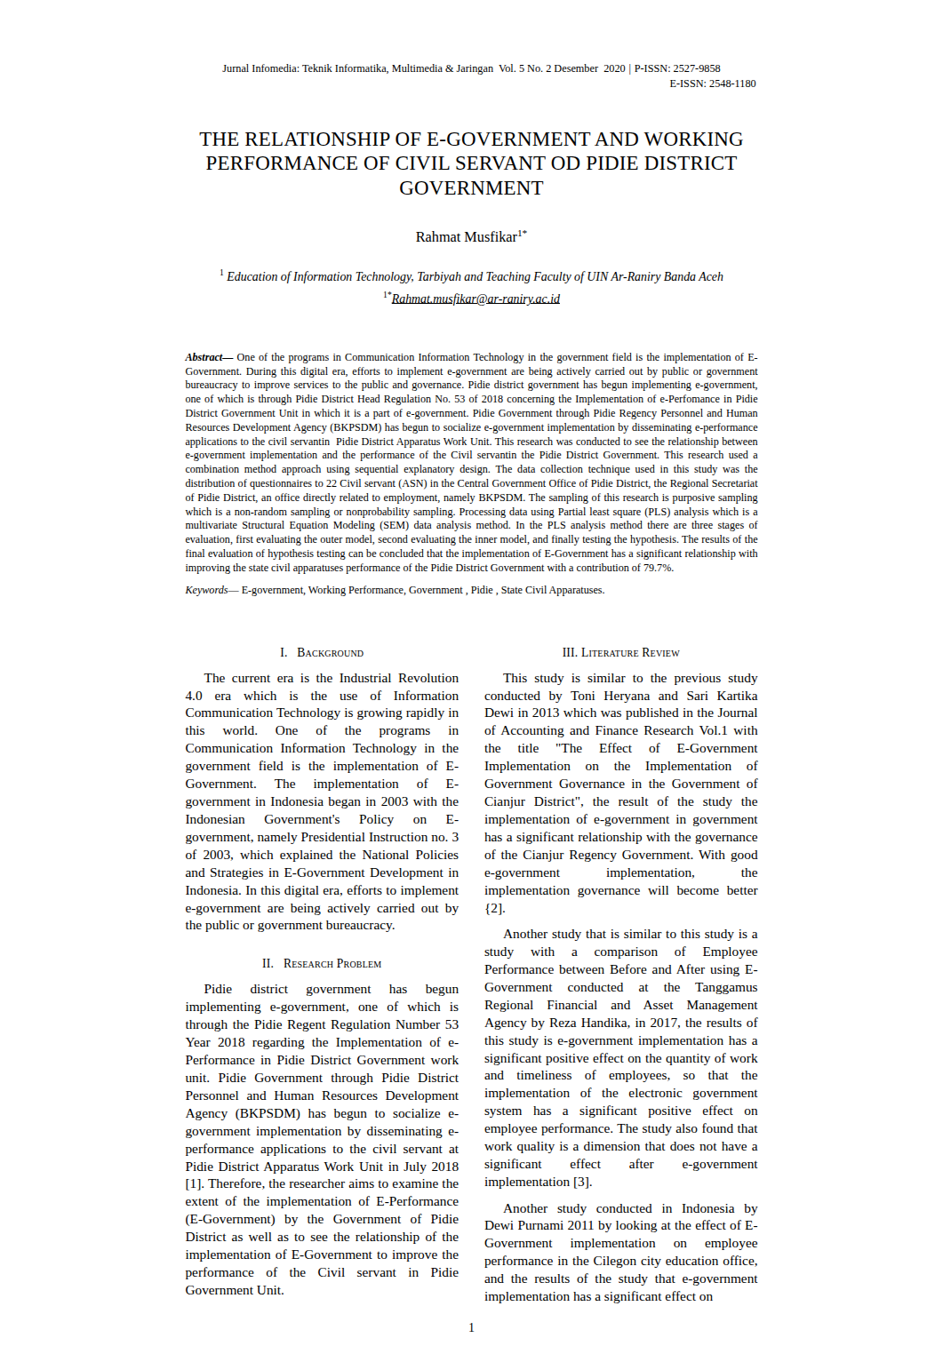Jurnal Infomedia: Teknik Informatika, Multimedia & Jaringan Vol. 5 No. 2 Desember 2020 | P-ISSN: 2527-9858 E-ISSN: 2548-1180
THE RELATIONSHIP OF E-GOVERNMENT AND WORKING PERFORMANCE OF CIVIL SERVANT OD PIDIE DISTRICT GOVERNMENT
Rahmat Musfikar1*
1 Education of Information Technology, Tarbiyah and Teaching Faculty of UIN Ar-Raniry Banda Aceh
1*Rahmat.musfikar@ar-raniry.ac.id
Abstract— One of the programs in Communication Information Technology in the government field is the implementation of E-Government. During this digital era, efforts to implement e-government are being actively carried out by public or government bureaucracy to improve services to the public and governance. Pidie district government has begun implementing e-government, one of which is through Pidie District Head Regulation No. 53 of 2018 concerning the Implementation of e-Perfomance in Pidie District Government Unit in which it is a part of e-government. Pidie Government through Pidie Regency Personnel and Human Resources Development Agency (BKPSDM) has begun to socialize e-government implementation by disseminating e-performance applications to the civil servantin Pidie District Apparatus Work Unit. This research was conducted to see the relationship between e-government implementation and the performance of the Civil servantin the Pidie District Government. This research used a combination method approach using sequential explanatory design. The data collection technique used in this study was the distribution of questionnaires to 22 Civil servant (ASN) in the Central Government Office of Pidie District, the Regional Secretariat of Pidie District, an office directly related to employment, namely BKPSDM. The sampling of this research is purposive sampling which is a non-random sampling or nonprobability sampling. Processing data using Partial least square (PLS) analysis which is a multivariate Structural Equation Modeling (SEM) data analysis method. In the PLS analysis method there are three stages of evaluation, first evaluating the outer model, second evaluating the inner model, and finally testing the hypothesis. The results of the final evaluation of hypothesis testing can be concluded that the implementation of E-Government has a significant relationship with improving the state civil apparatuses performance of the Pidie District Government with a contribution of 79.7%.
Keywords— E-government, Working Performance, Government , Pidie , State Civil Apparatuses.
I. Background
The current era is the Industrial Revolution 4.0 era which is the use of Information Communication Technology is growing rapidly in this world. One of the programs in Communication Information Technology in the government field is the implementation of E-Government. The implementation of E-government in Indonesia began in 2003 with the Indonesian Government's Policy on E-government, namely Presidential Instruction no. 3 of 2003, which explained the National Policies and Strategies in E-Government Development in Indonesia. In this digital era, efforts to implement e-government are being actively carried out by the public or government bureaucracy.
II. Research Problem
Pidie district government has begun implementing e-government, one of which is through the Pidie Regent Regulation Number 53 Year 2018 regarding the Implementation of e-Performance in Pidie District Government work unit. Pidie Government through Pidie District Personnel and Human Resources Development Agency (BKPSDM) has begun to socialize e-government implementation by disseminating e-performance applications to the civil servant at Pidie District Apparatus Work Unit in July 2018 [1]. Therefore, the researcher aims to examine the extent of the implementation of E-Performance (E-Government) by the Government of Pidie District as well as to see the relationship of the implementation of E-Government to improve the performance of the Civil servant in Pidie Government Unit.
III. Literature Review
This study is similar to the previous study conducted by Toni Heryana and Sari Kartika Dewi in 2013 which was published in the Journal of Accounting and Finance Research Vol.1 with the title "The Effect of E-Government Implementation on the Implementation of Government Governance in the Government of Cianjur District", the result of the study the implementation of e-government in government has a significant relationship with the governance of the Cianjur Regency Government. With good e-government implementation, the implementation governance will become better {2].
Another study that is similar to this study is a study with a comparison of Employee Performance between Before and After using E-Government conducted at the Tanggamus Regional Financial and Asset Management Agency by Reza Handika, in 2017, the results of this study is e-government implementation has a significant positive effect on the quantity of work and timeliness of employees, so that the implementation of the electronic government system has a significant positive effect on employee performance. The study also found that work quality is a dimension that does not have a significant effect after e-government implementation [3].
Another study conducted in Indonesia by Dewi Purnami 2011 by looking at the effect of E-Government implementation on employee performance in the Cilegon city education office, and the results of the study that e-government implementation has a significant effect on
1